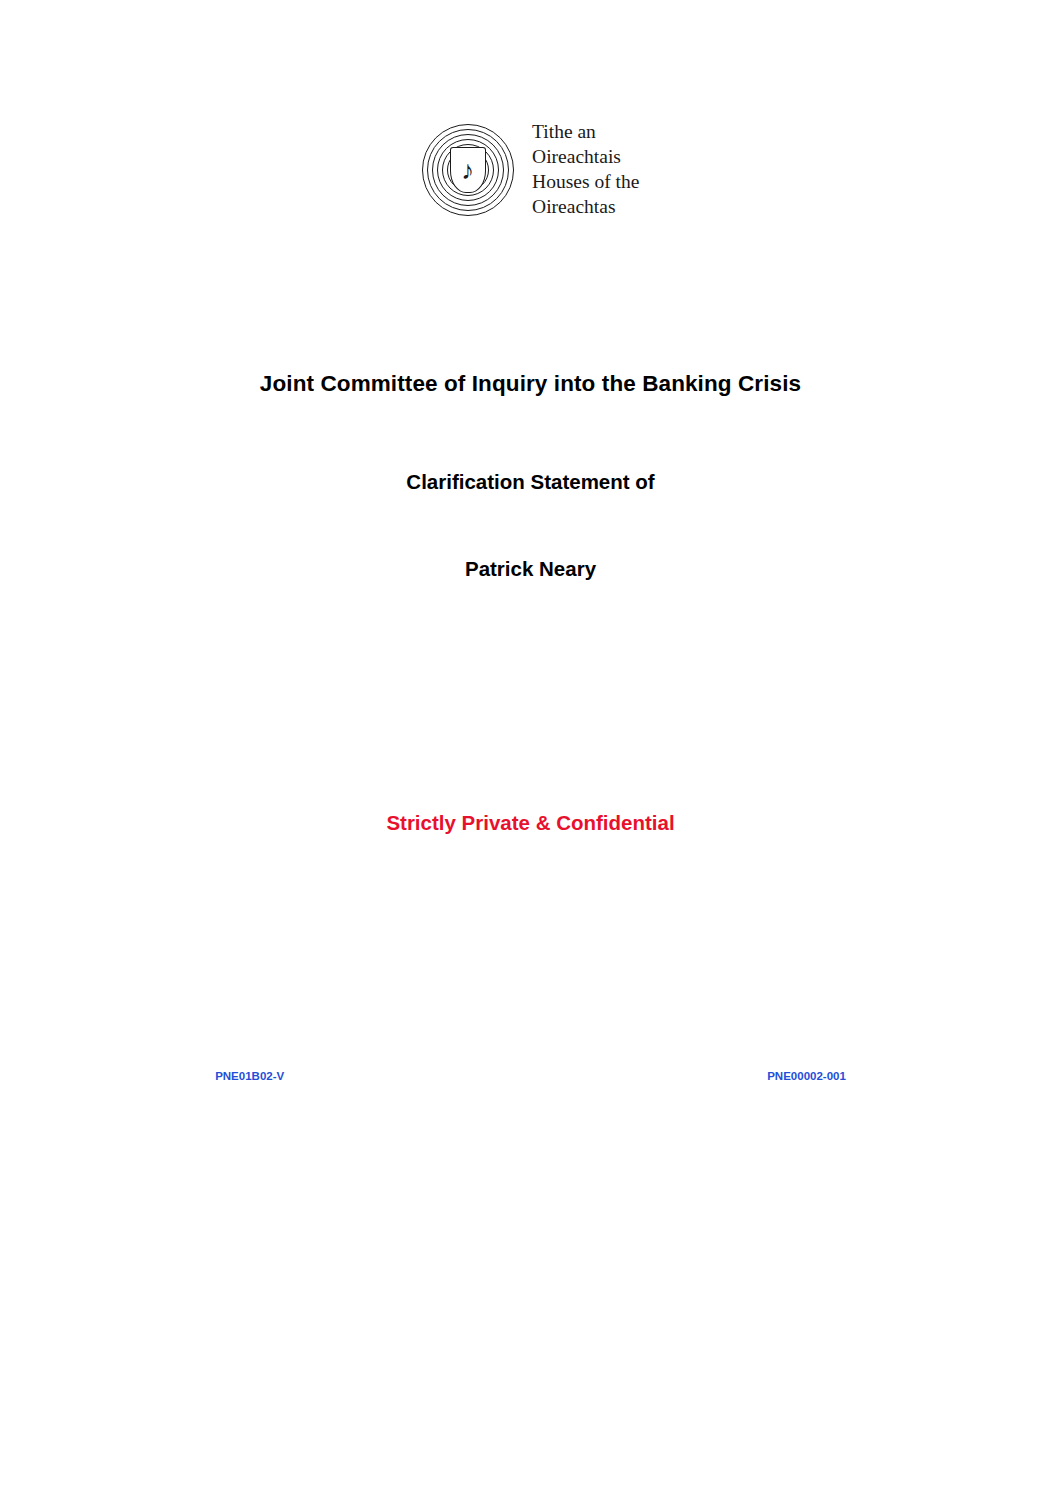♪
Tithe an
Oireachtais
Houses of the
Oireachtas
Joint Committee of Inquiry into the Banking Crisis
Clarification Statement of
Patrick Neary
Strictly Private & Confidential
PNE01B02-V PNE00002-001